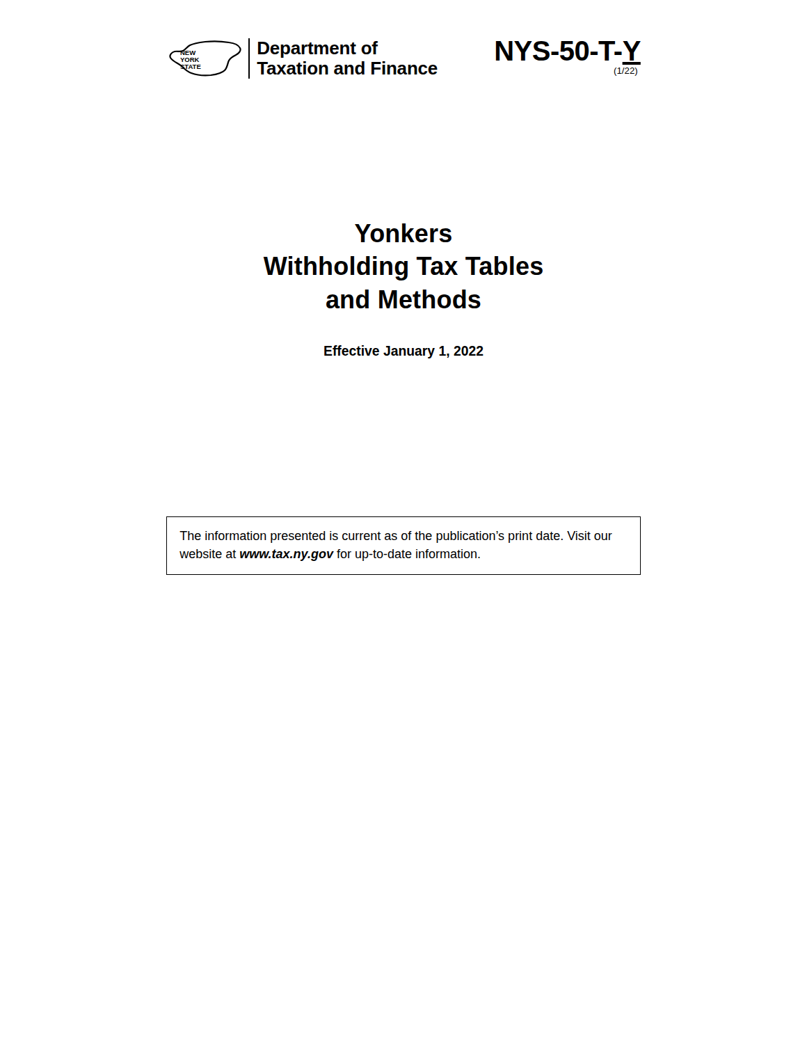NEW YORK STATE
Department of
Taxation and Finance
NYS-50-T-Y
(1/22)
Yonkers
Withholding Tax Tables
and Methods
Effective January 1, 2022
The information presented is current as of the publication’s print date. Visit our website at www.tax.ny.gov for up-to-date information.